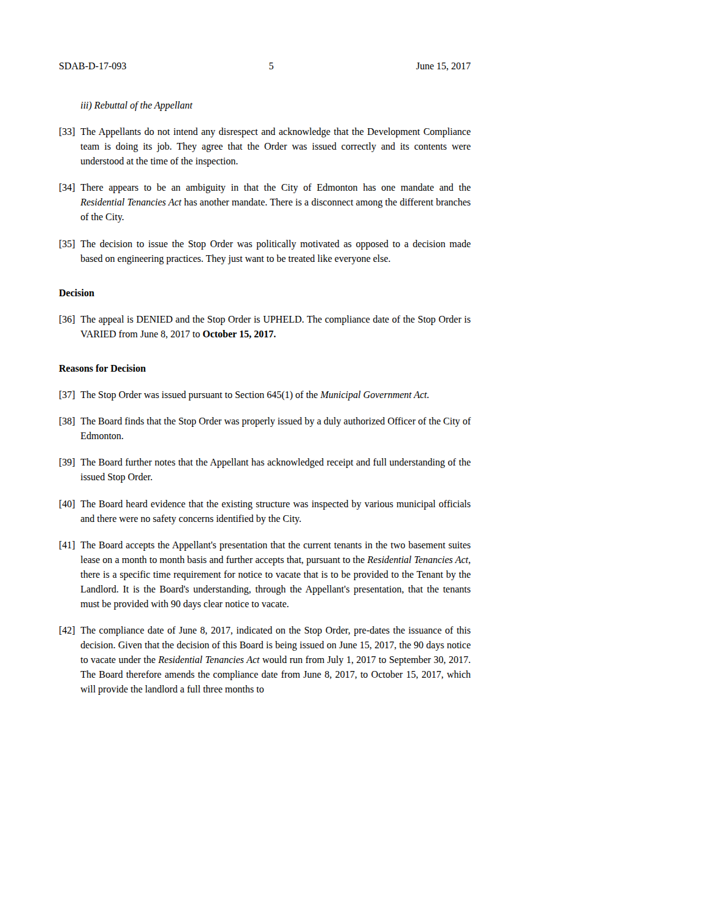SDAB-D-17-093 5 June 15, 2017
iii) Rebuttal of the Appellant
[33]
The Appellants do not intend any disrespect and acknowledge that the Development Compliance team is doing its job. They agree that the Order was issued correctly and its contents were understood at the time of the inspection.
[34]
There appears to be an ambiguity in that the City of Edmonton has one mandate and the Residential Tenancies Act has another mandate. There is a disconnect among the different branches of the City.
[35]
The decision to issue the Stop Order was politically motivated as opposed to a decision made based on engineering practices. They just want to be treated like everyone else.
Decision
[36]
The appeal is DENIED and the Stop Order is UPHELD. The compliance date of the Stop Order is VARIED from June 8, 2017 to October 15, 2017.
Reasons for Decision
[37]
The Stop Order was issued pursuant to Section 645(1) of the Municipal Government Act.
[38]
The Board finds that the Stop Order was properly issued by a duly authorized Officer of the City of Edmonton.
[39]
The Board further notes that the Appellant has acknowledged receipt and full understanding of the issued Stop Order.
[40]
The Board heard evidence that the existing structure was inspected by various municipal officials and there were no safety concerns identified by the City.
[41]
The Board accepts the Appellant's presentation that the current tenants in the two basement suites lease on a month to month basis and further accepts that, pursuant to the Residential Tenancies Act, there is a specific time requirement for notice to vacate that is to be provided to the Tenant by the Landlord. It is the Board's understanding, through the Appellant's presentation, that the tenants must be provided with 90 days clear notice to vacate.
[42]
The compliance date of June 8, 2017, indicated on the Stop Order, pre-dates the issuance of this decision. Given that the decision of this Board is being issued on June 15, 2017, the 90 days notice to vacate under the Residential Tenancies Act would run from July 1, 2017 to September 30, 2017. The Board therefore amends the compliance date from June 8, 2017, to October 15, 2017, which will provide the landlord a full three months to